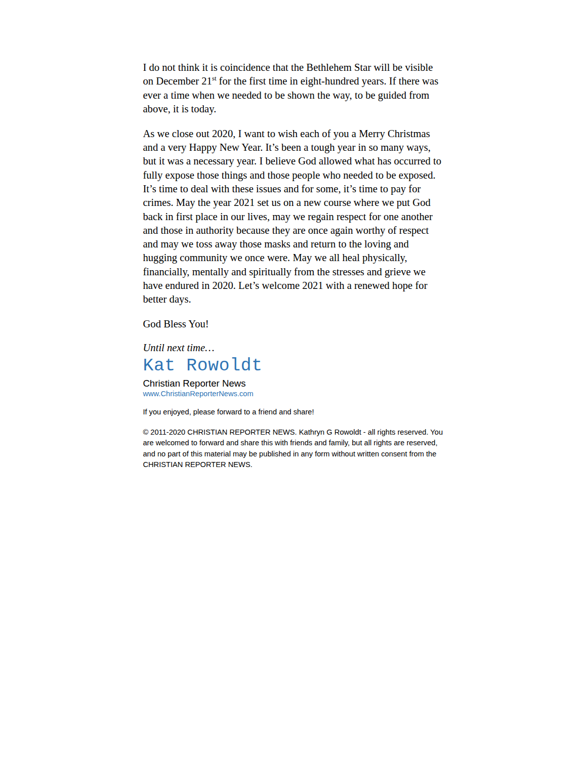I do not think it is coincidence that the Bethlehem Star will be visible on December 21st for the first time in eight-hundred years. If there was ever a time when we needed to be shown the way, to be guided from above, it is today.
As we close out 2020, I want to wish each of you a Merry Christmas and a very Happy New Year. It’s been a tough year in so many ways, but it was a necessary year. I believe God allowed what has occurred to fully expose those things and those people who needed to be exposed. It’s time to deal with these issues and for some, it’s time to pay for crimes. May the year 2021 set us on a new course where we put God back in first place in our lives, may we regain respect for one another and those in authority because they are once again worthy of respect and may we toss away those masks and return to the loving and hugging community we once were. May we all heal physically, financially, mentally and spiritually from the stresses and grieve we have endured in 2020. Let’s welcome 2021 with a renewed hope for better days.
God Bless You!
Until next time…
Kat Rowoldt
Christian Reporter News
www.ChristianReporterNews.com
If you enjoyed, please forward to a friend and share!
© 2011-2020 CHRISTIAN REPORTER NEWS. Kathryn G Rowoldt - all rights reserved. You are welcomed to forward and share this with friends and family, but all rights are reserved, and no part of this material may be published in any form without written consent from the CHRISTIAN REPORTER NEWS.